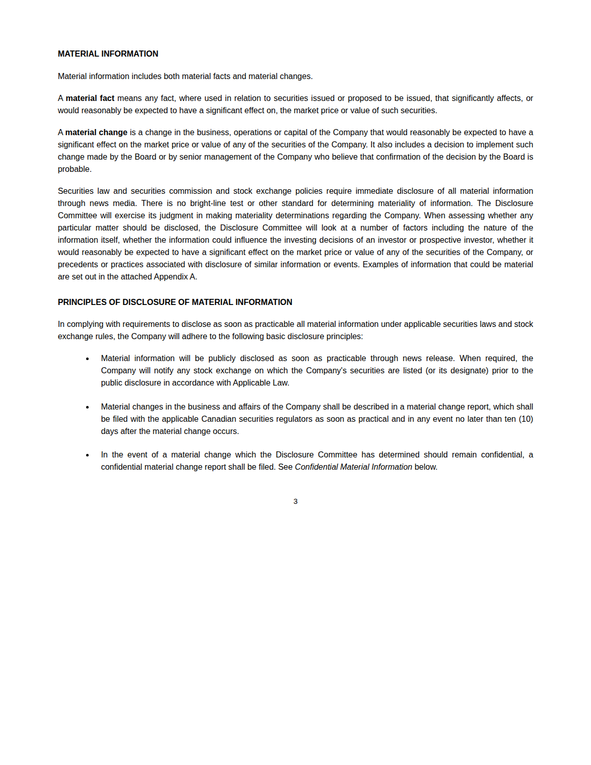Material Information
Material information includes both material facts and material changes.
A material fact means any fact, where used in relation to securities issued or proposed to be issued, that significantly affects, or would reasonably be expected to have a significant effect on, the market price or value of such securities.
A material change is a change in the business, operations or capital of the Company that would reasonably be expected to have a significant effect on the market price or value of any of the securities of the Company. It also includes a decision to implement such change made by the Board or by senior management of the Company who believe that confirmation of the decision by the Board is probable.
Securities law and securities commission and stock exchange policies require immediate disclosure of all material information through news media. There is no bright-line test or other standard for determining materiality of information. The Disclosure Committee will exercise its judgment in making materiality determinations regarding the Company. When assessing whether any particular matter should be disclosed, the Disclosure Committee will look at a number of factors including the nature of the information itself, whether the information could influence the investing decisions of an investor or prospective investor, whether it would reasonably be expected to have a significant effect on the market price or value of any of the securities of the Company, or precedents or practices associated with disclosure of similar information or events. Examples of information that could be material are set out in the attached Appendix A.
Principles of Disclosure of Material Information
In complying with requirements to disclose as soon as practicable all material information under applicable securities laws and stock exchange rules, the Company will adhere to the following basic disclosure principles:
Material information will be publicly disclosed as soon as practicable through news release. When required, the Company will notify any stock exchange on which the Company's securities are listed (or its designate) prior to the public disclosure in accordance with Applicable Law.
Material changes in the business and affairs of the Company shall be described in a material change report, which shall be filed with the applicable Canadian securities regulators as soon as practical and in any event no later than ten (10) days after the material change occurs.
In the event of a material change which the Disclosure Committee has determined should remain confidential, a confidential material change report shall be filed. See Confidential Material Information below.
3